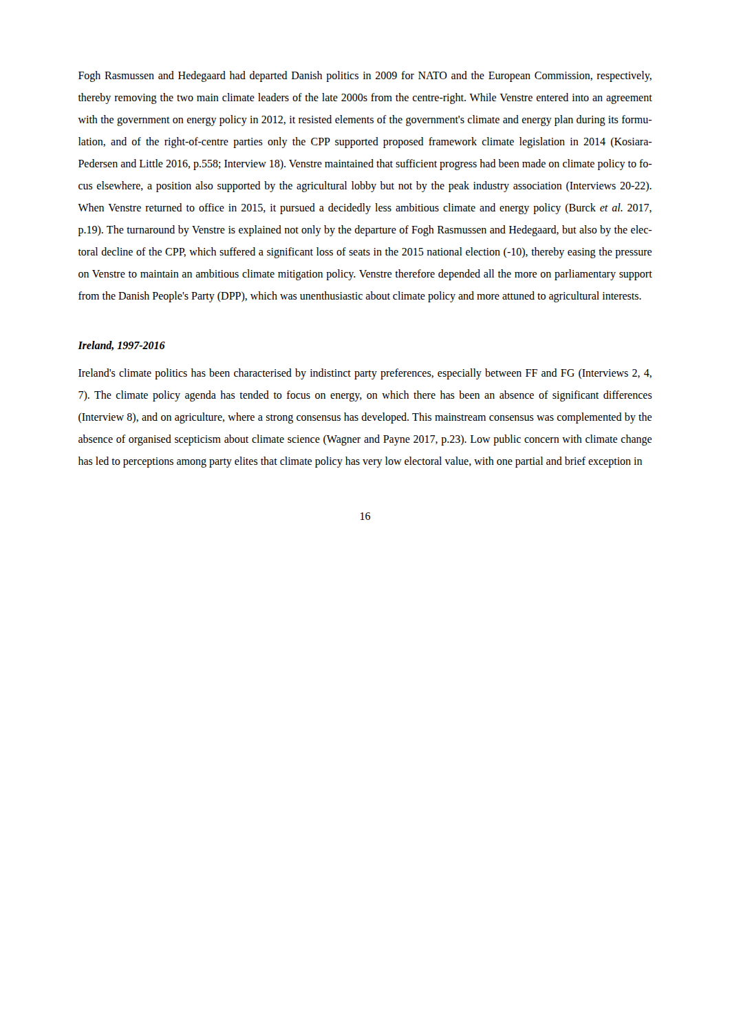Fogh Rasmussen and Hedegaard had departed Danish politics in 2009 for NATO and the European Commission, respectively, thereby removing the two main climate leaders of the late 2000s from the centre-right. While Venstre entered into an agreement with the government on energy policy in 2012, it resisted elements of the government's climate and energy plan during its formulation, and of the right-of-centre parties only the CPP supported proposed framework climate legislation in 2014 (Kosiara-Pedersen and Little 2016, p.558; Interview 18). Venstre maintained that sufficient progress had been made on climate policy to focus elsewhere, a position also supported by the agricultural lobby but not by the peak industry association (Interviews 20-22). When Venstre returned to office in 2015, it pursued a decidedly less ambitious climate and energy policy (Burck et al. 2017, p.19). The turnaround by Venstre is explained not only by the departure of Fogh Rasmussen and Hedegaard, but also by the electoral decline of the CPP, which suffered a significant loss of seats in the 2015 national election (-10), thereby easing the pressure on Venstre to maintain an ambitious climate mitigation policy. Venstre therefore depended all the more on parliamentary support from the Danish People's Party (DPP), which was unenthusiastic about climate policy and more attuned to agricultural interests.
Ireland, 1997-2016
Ireland's climate politics has been characterised by indistinct party preferences, especially between FF and FG (Interviews 2, 4, 7). The climate policy agenda has tended to focus on energy, on which there has been an absence of significant differences (Interview 8), and on agriculture, where a strong consensus has developed. This mainstream consensus was complemented by the absence of organised scepticism about climate science (Wagner and Payne 2017, p.23). Low public concern with climate change has led to perceptions among party elites that climate policy has very low electoral value, with one partial and brief exception in
16